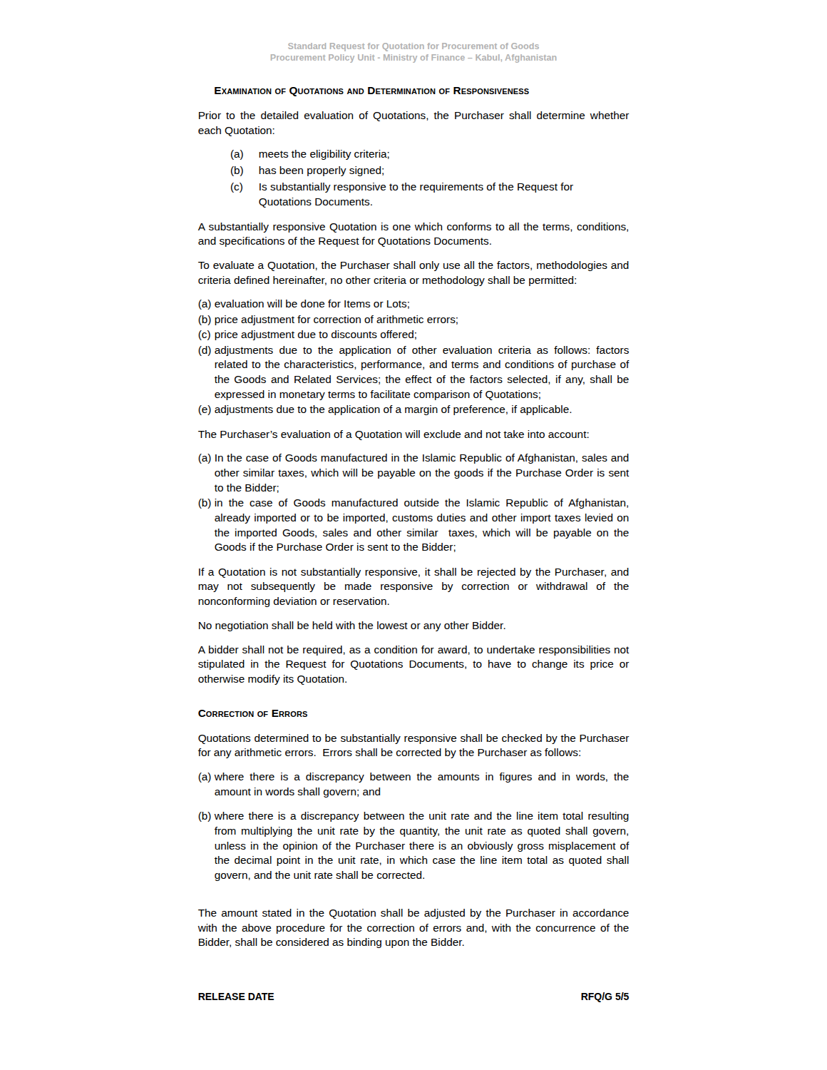Standard Request for Quotation for Procurement of Goods
Procurement Policy Unit - Ministry of Finance – Kabul, Afghanistan
Examination of Quotations and Determination of Responsiveness
Prior to the detailed evaluation of Quotations, the Purchaser shall determine whether each Quotation:
(a) meets the eligibility criteria;
(b) has been properly signed;
(c) Is substantially responsive to the requirements of the Request for Quotations Documents.
A substantially responsive Quotation is one which conforms to all the terms, conditions, and specifications of the Request for Quotations Documents.
To evaluate a Quotation, the Purchaser shall only use all the factors, methodologies and criteria defined hereinafter, no other criteria or methodology shall be permitted:
(a) evaluation will be done for Items or Lots;
(b) price adjustment for correction of arithmetic errors;
(c) price adjustment due to discounts offered;
(d) adjustments due to the application of other evaluation criteria as follows: factors related to the characteristics, performance, and terms and conditions of purchase of the Goods and Related Services; the effect of the factors selected, if any, shall be expressed in monetary terms to facilitate comparison of Quotations;
(e) adjustments due to the application of a margin of preference, if applicable.
The Purchaser’s evaluation of a Quotation will exclude and not take into account:
(a) In the case of Goods manufactured in the Islamic Republic of Afghanistan, sales and other similar taxes, which will be payable on the goods if the Purchase Order is sent to the Bidder;
(b) in the case of Goods manufactured outside the Islamic Republic of Afghanistan, already imported or to be imported, customs duties and other import taxes levied on the imported Goods, sales and other similar taxes, which will be payable on the Goods if the Purchase Order is sent to the Bidder;
If a Quotation is not substantially responsive, it shall be rejected by the Purchaser, and may not subsequently be made responsive by correction or withdrawal of the nonconforming deviation or reservation.
No negotiation shall be held with the lowest or any other Bidder.
A bidder shall not be required, as a condition for award, to undertake responsibilities not stipulated in the Request for Quotations Documents, to have to change its price or otherwise modify its Quotation.
Correction of Errors
Quotations determined to be substantially responsive shall be checked by the Purchaser for any arithmetic errors. Errors shall be corrected by the Purchaser as follows:
(a) where there is a discrepancy between the amounts in figures and in words, the amount in words shall govern; and
(b) where there is a discrepancy between the unit rate and the line item total resulting from multiplying the unit rate by the quantity, the unit rate as quoted shall govern, unless in the opinion of the Purchaser there is an obviously gross misplacement of the decimal point in the unit rate, in which case the line item total as quoted shall govern, and the unit rate shall be corrected.
The amount stated in the Quotation shall be adjusted by the Purchaser in accordance with the above procedure for the correction of errors and, with the concurrence of the Bidder, shall be considered as binding upon the Bidder.
RELEASE DATE RFQ/G 5/5